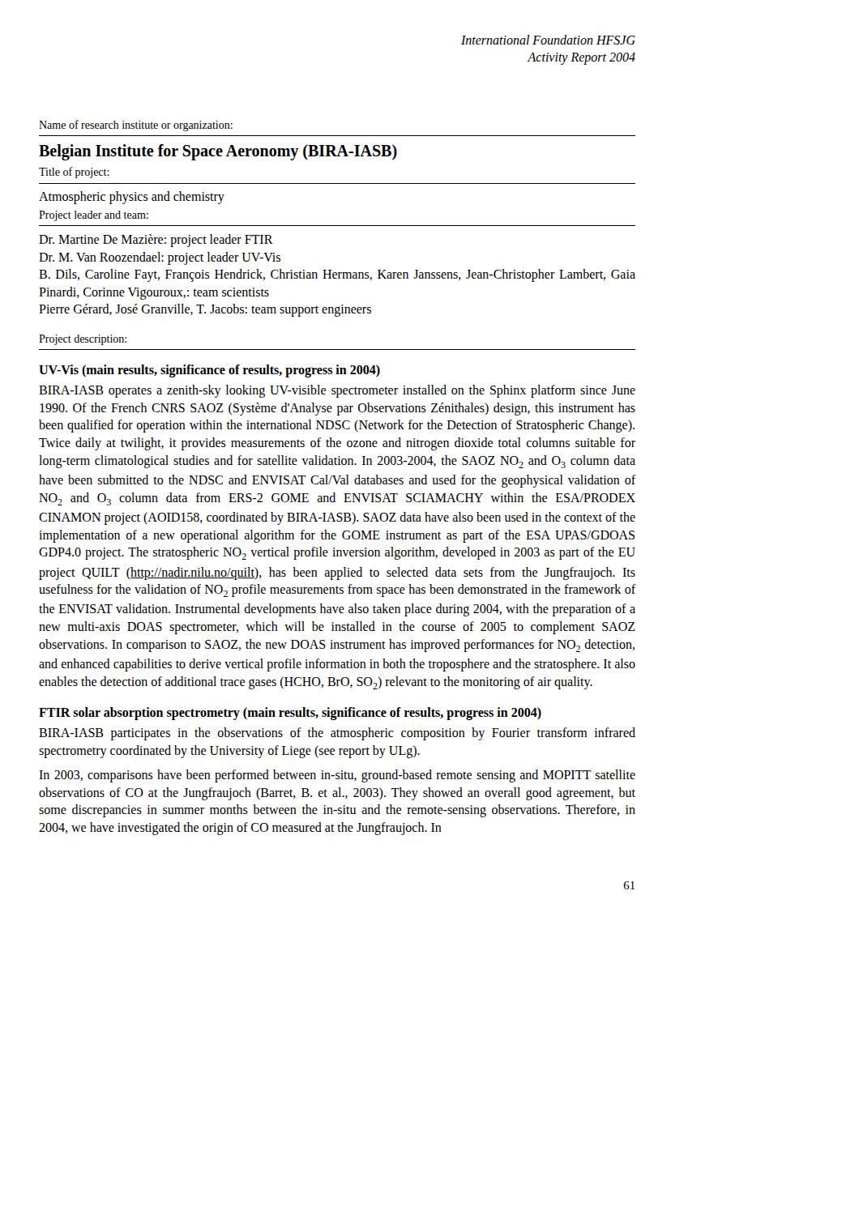International Foundation HFSJG
Activity Report 2004
Name of research institute or organization:
Belgian Institute for Space Aeronomy (BIRA-IASB)
Title of project:
Atmospheric physics and chemistry
Project leader and team:
Dr. Martine De Mazière: project leader FTIR
Dr. M. Van Roozendael: project leader UV-Vis
B. Dils, Caroline Fayt, François Hendrick, Christian Hermans, Karen Janssens, Jean-Christopher Lambert, Gaia Pinardi, Corinne Vigouroux,: team scientists
Pierre Gérard, José Granville, T. Jacobs: team support engineers
Project description:
UV-Vis (main results, significance of results, progress in 2004)
BIRA-IASB operates a zenith-sky looking UV-visible spectrometer installed on the Sphinx platform since June 1990. Of the French CNRS SAOZ (Système d'Analyse par Observations Zénithales) design, this instrument has been qualified for operation within the international NDSC (Network for the Detection of Stratospheric Change). Twice daily at twilight, it provides measurements of the ozone and nitrogen dioxide total columns suitable for long-term climatological studies and for satellite validation. In 2003-2004, the SAOZ NO2 and O3 column data have been submitted to the NDSC and ENVISAT Cal/Val databases and used for the geophysical validation of NO2 and O3 column data from ERS-2 GOME and ENVISAT SCIAMACHY within the ESA/PRODEX CINAMON project (AOID158, coordinated by BIRA-IASB). SAOZ data have also been used in the context of the implementation of a new operational algorithm for the GOME instrument as part of the ESA UPAS/GDOAS GDP4.0 project. The stratospheric NO2 vertical profile inversion algorithm, developed in 2003 as part of the EU project QUILT (http://nadir.nilu.no/quilt), has been applied to selected data sets from the Jungfraujoch. Its usefulness for the validation of NO2 profile measurements from space has been demonstrated in the framework of the ENVISAT validation. Instrumental developments have also taken place during 2004, with the preparation of a new multi-axis DOAS spectrometer, which will be installed in the course of 2005 to complement SAOZ observations. In comparison to SAOZ, the new DOAS instrument has improved performances for NO2 detection, and enhanced capabilities to derive vertical profile information in both the troposphere and the stratosphere. It also enables the detection of additional trace gases (HCHO, BrO, SO2) relevant to the monitoring of air quality.
FTIR solar absorption spectrometry (main results, significance of results, progress in 2004)
BIRA-IASB participates in the observations of the atmospheric composition by Fourier transform infrared spectrometry coordinated by the University of Liege (see report by ULg).
In 2003, comparisons have been performed between in-situ, ground-based remote sensing and MOPITT satellite observations of CO at the Jungfraujoch (Barret, B. et al., 2003). They showed an overall good agreement, but some discrepancies in summer months between the in-situ and the remote-sensing observations. Therefore, in 2004, we have investigated the origin of CO measured at the Jungfraujoch. In
61